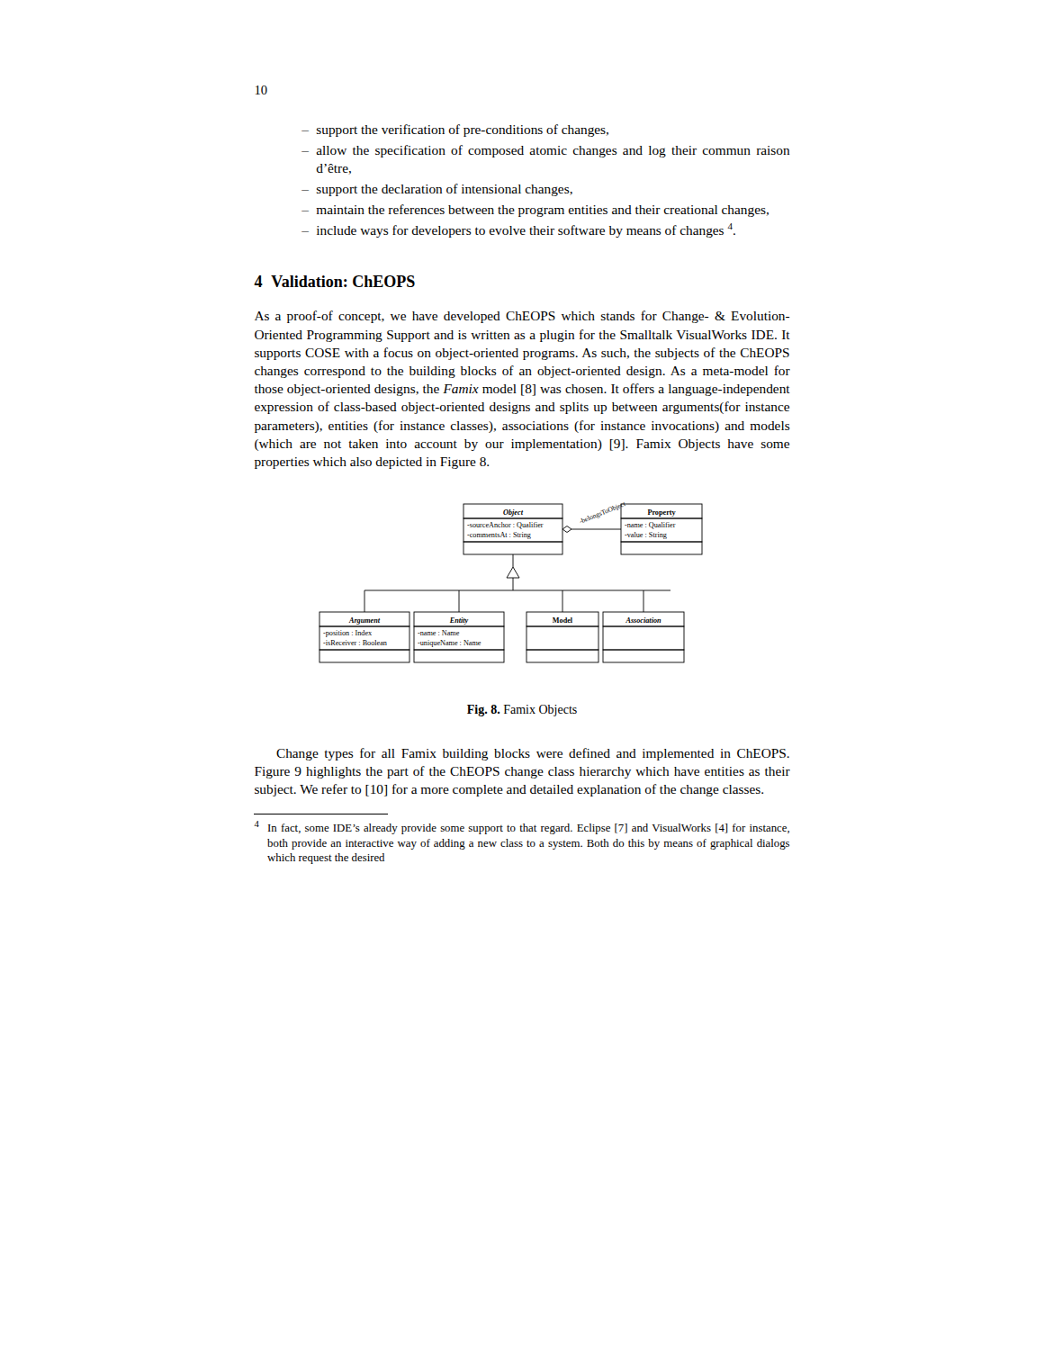10
support the verification of pre-conditions of changes,
allow the specification of composed atomic changes and log their commun raison d’être,
support the declaration of intensional changes,
maintain the references between the program entities and their creational changes,
include ways for developers to evolve their software by means of changes 4.
4 Validation: ChEOPS
As a proof-of concept, we have developed ChEOPS which stands for Change- & Evolution-Oriented Programming Support and is written as a plugin for the Smalltalk VisualWorks IDE. It supports COSE with a focus on object-oriented programs. As such, the subjects of the ChEOPS changes correspond to the building blocks of an object-oriented design. As a meta-model for those object-oriented designs, the Famix model [8] was chosen. It offers a language-independent expression of class-based object-oriented designs and splits up between arguments(for instance parameters), entities (for instance classes), associations (for instance invocations) and models (which are not taken into account by our implementation) [9]. Famix Objects have some properties which also depicted in Figure 8.
Object -sourceAnchor : Qualifier -commentsAt : String Property -name : Qualifier -value : String -belongsToObject Argument -position : Index -isReceiver : Boolean Entity -name : Name -uniqueName : Name Model Association
Fig. 8. Famix Objects
Change types for all Famix building blocks were defined and implemented in ChEOPS. Figure 9 highlights the part of the ChEOPS change class hierarchy which have entities as their subject. We refer to [10] for a more complete and detailed explanation of the change classes.
4 In fact, some IDE’s already provide some support to that regard. Eclipse [7] and VisualWorks [4] for instance, both provide an interactive way of adding a new class to a system. Both do this by means of graphical dialogs which request the desired